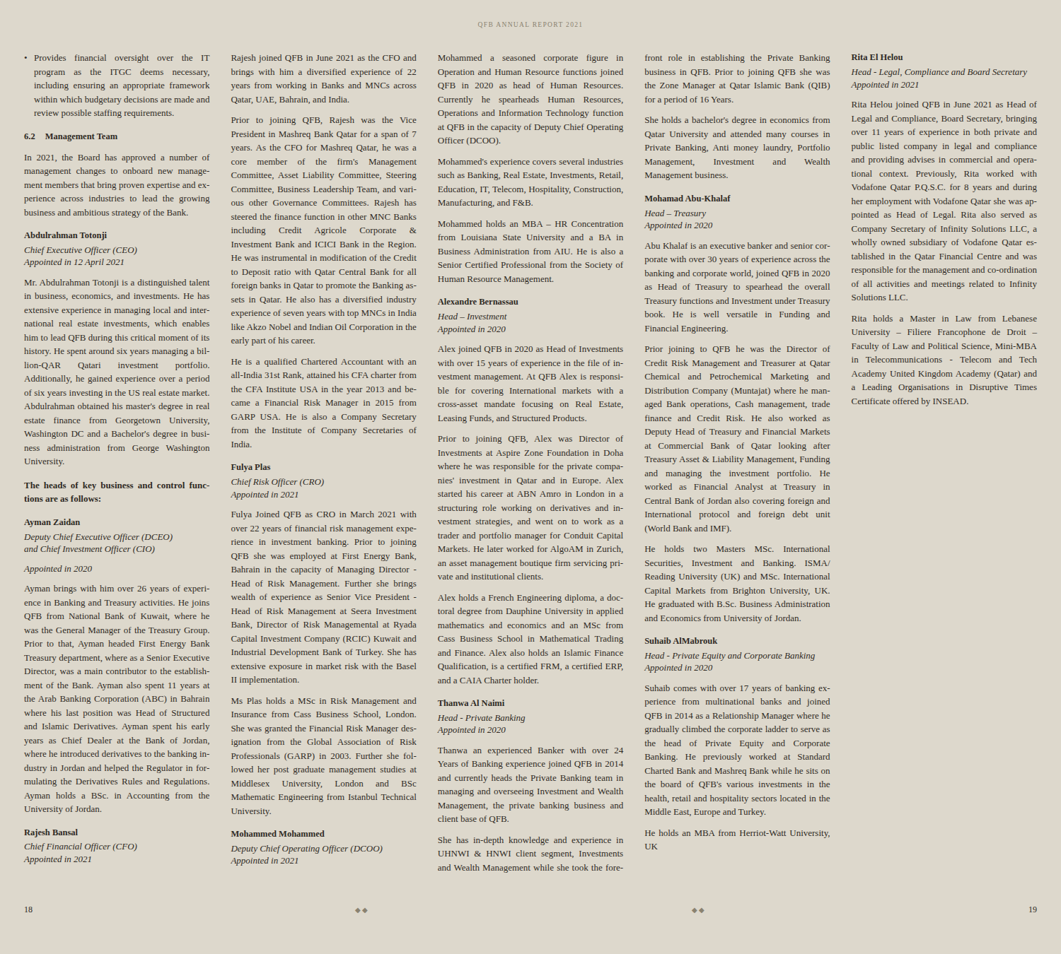QFB Annual Report 2021
Provides financial oversight over the IT program as the ITGC deems necessary, including ensuring an appropriate framework within which budgetary decisions are made and review possible staffing requirements.
6.2 Management Team
In 2021, the Board has approved a number of management changes to onboard new management members that bring proven expertise and experience across industries to lead the growing business and ambitious strategy of the Bank.
Abdulrahman Totonji
Chief Executive Officer (CEO)
Appointed in 12 April 2021
Mr. Abdulrahman Totonji is a distinguished talent in business, economics, and investments. He has extensive experience in managing local and international real estate investments, which enables him to lead QFB during this critical moment of its history. He spent around six years managing a billion-QAR Qatari investment portfolio. Additionally, he gained experience over a period of six years investing in the US real estate market. Abdulrahman obtained his master's degree in real estate finance from Georgetown University, Washington DC and a Bachelor's degree in business administration from George Washington University.
The heads of key business and control functions are as follows:
Ayman Zaidan
Deputy Chief Executive Officer (DCEO)
and Chief Investment Officer (CIO)
Appointed in 2020
Ayman brings with him over 26 years of experience in Banking and Treasury activities. He joins QFB from National Bank of Kuwait, where he was the General Manager of the Treasury Group. Prior to that, Ayman headed First Energy Bank Treasury department, where as a Senior Executive Director, was a main contributor to the establishment of the Bank. Ayman also spent 11 years at the Arab Banking Corporation (ABC) in Bahrain where his last position was Head of Structured and Islamic Derivatives. Ayman spent his early years as Chief Dealer at the Bank of Jordan, where he introduced derivatives to the banking industry in Jordan and helped the Regulator in formulating the Derivatives Rules and Regulations. Ayman holds a BSc. in Accounting from the University of Jordan.
Rajesh Bansal
Chief Financial Officer (CFO)
Appointed in 2021
Rajesh joined QFB in June 2021 as the CFO and brings with him a diversified experience of 22 years from working in Banks and MNCs across Qatar, UAE, Bahrain, and India.
Prior to joining QFB, Rajesh was the Vice President in Mashreq Bank Qatar for a span of 7 years. As the CFO for Mashreq Qatar, he was a core member of the firm's Management Committee, Asset Liability Committee, Steering Committee, Business Leadership Team, and various other Governance Committees. Rajesh has steered the finance function in other MNC Banks including Credit Agricole Corporate & Investment Bank and ICICI Bank in the Region. He was instrumental in modification of the Credit to Deposit ratio with Qatar Central Bank for all foreign banks in Qatar to promote the Banking assets in Qatar. He also has a diversified industry experience of seven years with top MNCs in India like Akzo Nobel and Indian Oil Corporation in the early part of his career.
He is a qualified Chartered Accountant with an all-India 31st Rank, attained his CFA charter from the CFA Institute USA in the year 2013 and became a Financial Risk Manager in 2015 from GARP USA. He is also a Company Secretary from the Institute of Company Secretaries of India.
Fulya Plas
Chief Risk Officer (CRO)
Appointed in 2021
Fulya Joined QFB as CRO in March 2021 with over 22 years of financial risk management experience in investment banking. Prior to joining QFB she was employed at First Energy Bank, Bahrain in the capacity of Managing Director - Head of Risk Management. Further she brings wealth of experience as Senior Vice President - Head of Risk Management at Seera Investment Bank, Director of Risk Managemental at Ryada Capital Investment Company (RCIC) Kuwait and Industrial Development Bank of Turkey. She has extensive exposure in market risk with the Basel II implementation.
Ms Plas holds a MSc in Risk Management and Insurance from Cass Business School, London. She was granted the Financial Risk Manager designation from the Global Association of Risk Professionals (GARP) in 2003. Further she followed her post graduate management studies at Middlesex University, London and BSc Mathematic Engineering from Istanbul Technical University.
Mohammed Mohammed
Deputy Chief Operating Officer (DCOO)
Appointed in 2021
Mohammed a seasoned corporate figure in Operation and Human Resource functions joined QFB in 2020 as head of Human Resources. Currently he spearheads Human Resources, Operations and Information Technology function at QFB in the capacity of Deputy Chief Operating Officer (DCOO).
Mohammed's experience covers several industries such as Banking, Real Estate, Investments, Retail, Education, IT, Telecom, Hospitality, Construction, Manufacturing, and F&B.
Mohammed holds an MBA – HR Concentration from Louisiana State University and a BA in Business Administration from AIU. He is also a Senior Certified Professional from the Society of Human Resource Management.
Alexandre Bernassau
Head – Investment
Appointed in 2020
Alex joined QFB in 2020 as Head of Investments with over 15 years of experience in the file of investment management. At QFB Alex is responsible for covering International markets with a cross-asset mandate focusing on Real Estate, Leasing Funds, and Structured Products.
Prior to joining QFB, Alex was Director of Investments at Aspire Zone Foundation in Doha where he was responsible for the private companies' investment in Qatar and in Europe. Alex started his career at ABN Amro in London in a structuring role working on derivatives and investment strategies, and went on to work as a trader and portfolio manager for Conduit Capital Markets. He later worked for AlgoAM in Zurich, an asset management boutique firm servicing private and institutional clients.
Alex holds a French Engineering diploma, a doctoral degree from Dauphine University in applied mathematics and economics and an MSc from Cass Business School in Mathematical Trading and Finance. Alex also holds an Islamic Finance Qualification, is a certified FRM, a certified ERP, and a CAIA Charter holder.
Thanwa Al Naimi
Head - Private Banking
Appointed in 2020
Thanwa an experienced Banker with over 24 Years of Banking experience joined QFB in 2014 and currently heads the Private Banking team in managing and overseeing Investment and Wealth Management, the private banking business and client base of QFB.
She has in-depth knowledge and experience in UHNWI & HNWI client segment, Investments and Wealth Management while she took the forefront role in establishing the Private Banking business in QFB. Prior to joining QFB she was the Zone Manager at Qatar Islamic Bank (QIB) for a period of 16 Years.
She holds a bachelor's degree in economics from Qatar University and attended many courses in Private Banking, Anti money laundry, Portfolio Management, Investment and Wealth Management business.
Mohamad Abu-Khalaf
Head – Treasury
Appointed in 2020
Abu Khalaf is an executive banker and senior corporate with over 30 years of experience across the banking and corporate world, joined QFB in 2020 as Head of Treasury to spearhead the overall Treasury functions and Investment under Treasury book. He is well versatile in Funding and Financial Engineering.
Prior joining to QFB he was the Director of Credit Risk Management and Treasurer at Qatar Chemical and Petrochemical Marketing and Distribution Company (Muntajat) where he managed Bank operations, Cash management, trade finance and Credit Risk. He also worked as Deputy Head of Treasury and Financial Markets at Commercial Bank of Qatar looking after Treasury Asset & Liability Management, Funding and managing the investment portfolio. He worked as Financial Analyst at Treasury in Central Bank of Jordan also covering foreign and International protocol and foreign debt unit (World Bank and IMF).
He holds two Masters MSc. International Securities, Investment and Banking. ISMA/ Reading University (UK) and MSc. International Capital Markets from Brighton University, UK. He graduated with B.Sc. Business Administration and Economics from University of Jordan.
Suhaib AlMabrouk
Head - Private Equity and Corporate Banking
Appointed in 2020
Suhaib comes with over 17 years of banking experience from multinational banks and joined QFB in 2014 as a Relationship Manager where he gradually climbed the corporate ladder to serve as the head of Private Equity and Corporate Banking. He previously worked at Standard Charted Bank and Mashreq Bank while he sits on the board of QFB's various investments in the health, retail and hospitality sectors located in the Middle East, Europe and Turkey.
He holds an MBA from Herriot-Watt University, UK
Rita El Helou
Head - Legal, Compliance and Board Secretary
Appointed in 2021
Rita Helou joined QFB in June 2021 as Head of Legal and Compliance, Board Secretary, bringing over 11 years of experience in both private and public listed company in legal and compliance and providing advises in commercial and operational context. Previously, Rita worked with Vodafone Qatar P.Q.S.C. for 8 years and during her employment with Vodafone Qatar she was appointed as Head of Legal. Rita also served as Company Secretary of Infinity Solutions LLC, a wholly owned subsidiary of Vodafone Qatar established in the Qatar Financial Centre and was responsible for the management and co-ordination of all activities and meetings related to Infinity Solutions LLC.
Rita holds a Master in Law from Lebanese University – Filiere Francophone de Droit – Faculty of Law and Political Science, Mini-MBA in Telecommunications - Telecom and Tech Academy United Kingdom Academy (Qatar) and a Leading Organisations in Disruptive Times Certificate offered by INSEAD.
18 ◆◆ ◆◆ 19